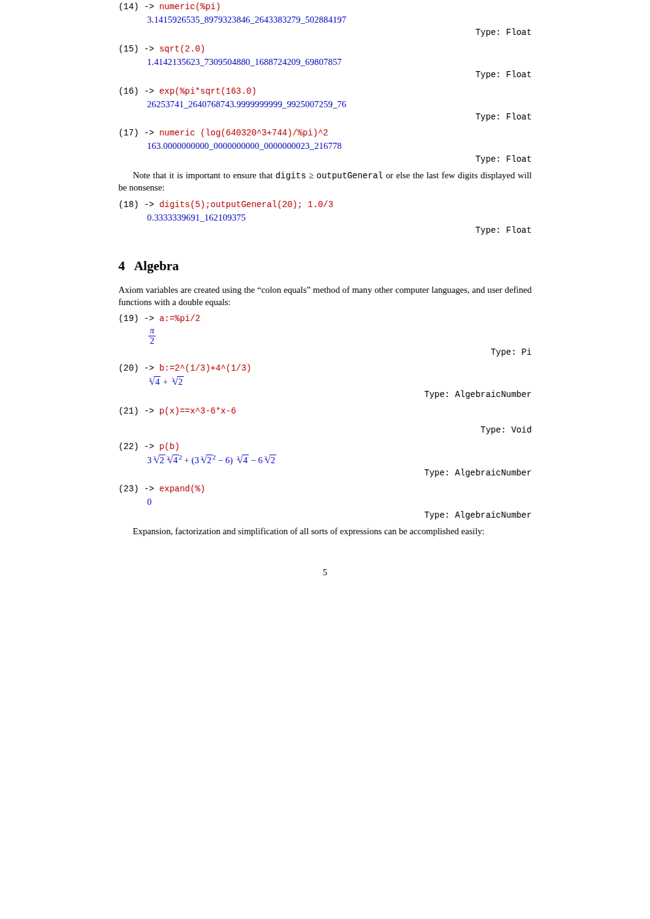(14) -> numeric(%pi)
3.1415926535_8979323846_2643383279_502884197
Type: Float
(15) -> sqrt(2.0)
1.4142135623_7309504880_1688724209_69807857
Type: Float
(16) -> exp(%pi*sqrt(163.0)
26253741_2640768743.9999999999_9925007259_76
Type: Float
(17) -> numeric (log(640320^3+744)/%pi)^2
163.0000000000_0000000000_0000000023_216778
Type: Float
Note that it is important to ensure that digits ≥ outputGeneral or else the last few digits displayed will be nonsense:
(18) -> digits(5);outputGeneral(20); 1.0/3
0.3333339691_162109375
Type: Float
4 Algebra
Axiom variables are created using the “colon equals” method of many other computer languages, and user defined functions with a double equals:
(19) -> a:=%pi/2
π 2
Type: Pi
(20) -> b:=2^(1/3)+4^(1/3)
3√4 + 3√2
Type: AlgebraicNumber
(21) -> p(x)==x^3-6*x-6
Type: Void
(22) -> p(b)
33√23√42 + (33√22 − 6) 3√4 − 63√2
Type: AlgebraicNumber
(23) -> expand(%)
0
Type: AlgebraicNumber
Expansion, factorization and simplification of all sorts of expressions can be accomplished easily:
5